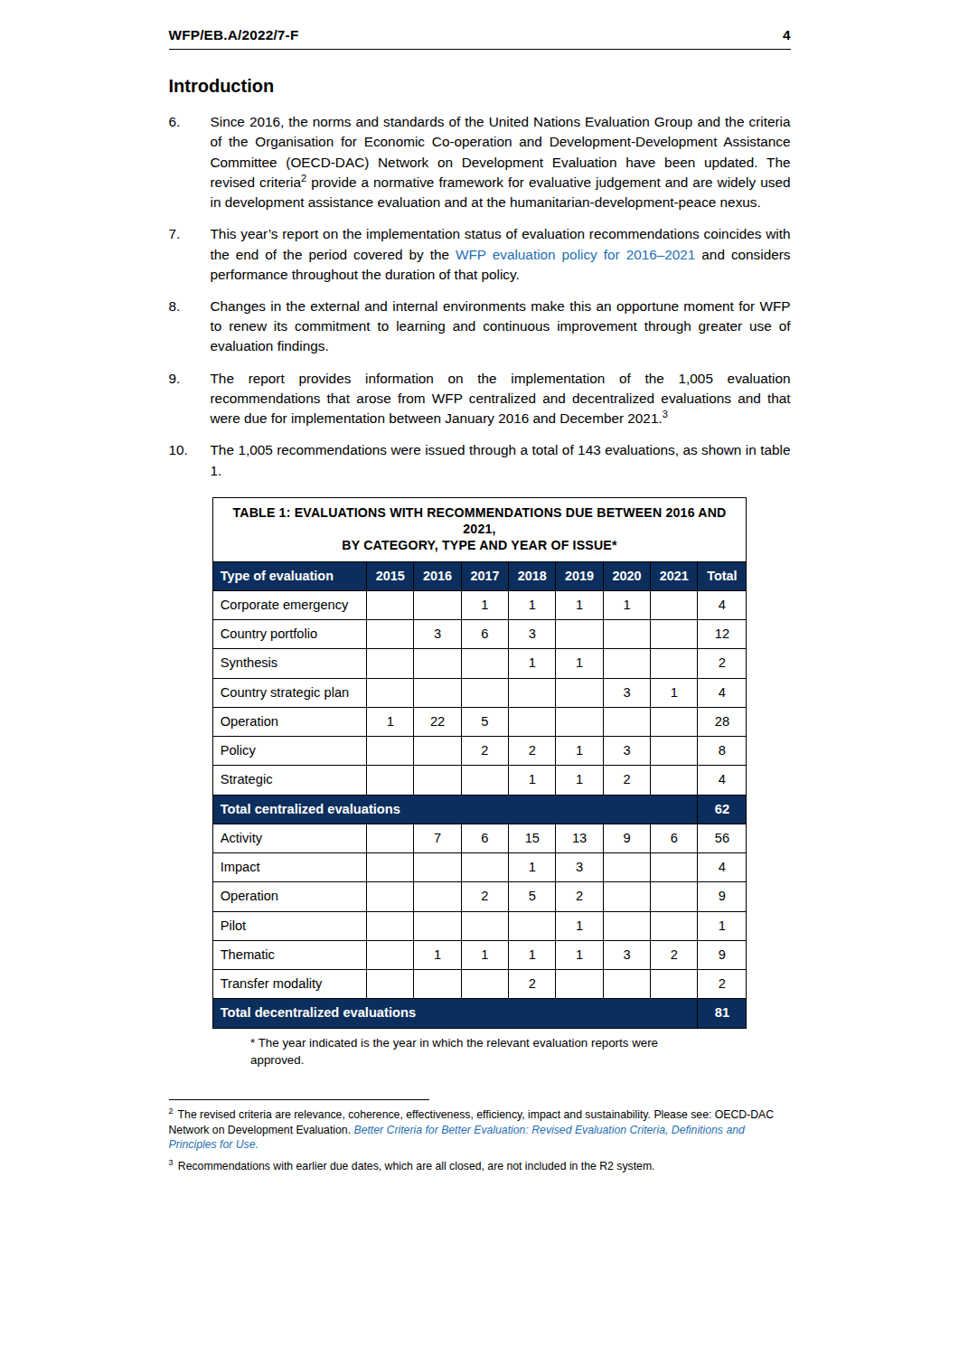WFP/EB.A/2022/7-F 4
Introduction
Since 2016, the norms and standards of the United Nations Evaluation Group and the criteria of the Organisation for Economic Co-operation and Development-Development Assistance Committee (OECD-DAC) Network on Development Evaluation have been updated. The revised criteria2 provide a normative framework for evaluative judgement and are widely used in development assistance evaluation and at the humanitarian-development-peace nexus.
This year’s report on the implementation status of evaluation recommendations coincides with the end of the period covered by the WFP evaluation policy for 2016–2021 and considers performance throughout the duration of that policy.
Changes in the external and internal environments make this an opportune moment for WFP to renew its commitment to learning and continuous improvement through greater use of evaluation findings.
The report provides information on the implementation of the 1,005 evaluation recommendations that arose from WFP centralized and decentralized evaluations and that were due for implementation between January 2016 and December 2021.3
The 1,005 recommendations were issued through a total of 143 evaluations, as shown in table 1.
TABLE 1: EVALUATIONS WITH RECOMMENDATIONS DUE BETWEEN 2016 AND 2021, BY CATEGORY, TYPE AND YEAR OF ISSUE*
| Type of evaluation | 2015 | 2016 | 2017 | 2018 | 2019 | 2020 | 2021 | Total |
| --- | --- | --- | --- | --- | --- | --- | --- | --- |
| Corporate emergency | | | 1 | 1 | 1 | 1 | | 4 |
| Country portfolio | | 3 | 6 | 3 | | | | 12 |
| Synthesis | | | | 1 | 1 | | | 2 |
| Country strategic plan | | | | | | 3 | 1 | 4 |
| Operation | 1 | 22 | 5 | | | | | 28 |
| Policy | | | 2 | 2 | 1 | 3 | | 8 |
| Strategic | | | | 1 | 1 | 2 | | 4 |
| Total centralized evaluations | 62 |
| Activity | | 7 | 6 | 15 | 13 | 9 | 6 | 56 |
| Impact | | | | 1 | 3 | | | 4 |
| Operation | | | 2 | 5 | 2 | | | 9 |
| Pilot | | | | | 1 | | | 1 |
| Thematic | | 1 | 1 | 1 | 1 | 3 | 2 | 9 |
| Transfer modality | | | | 2 | | | | 2 |
| Total decentralized evaluations | 81 |
* The year indicated is the year in which the relevant evaluation reports were approved.
2 The revised criteria are relevance, coherence, effectiveness, efficiency, impact and sustainability. Please see: OECD-DAC Network on Development Evaluation. Better Criteria for Better Evaluation: Revised Evaluation Criteria, Definitions and Principles for Use.
3 Recommendations with earlier due dates, which are all closed, are not included in the R2 system.